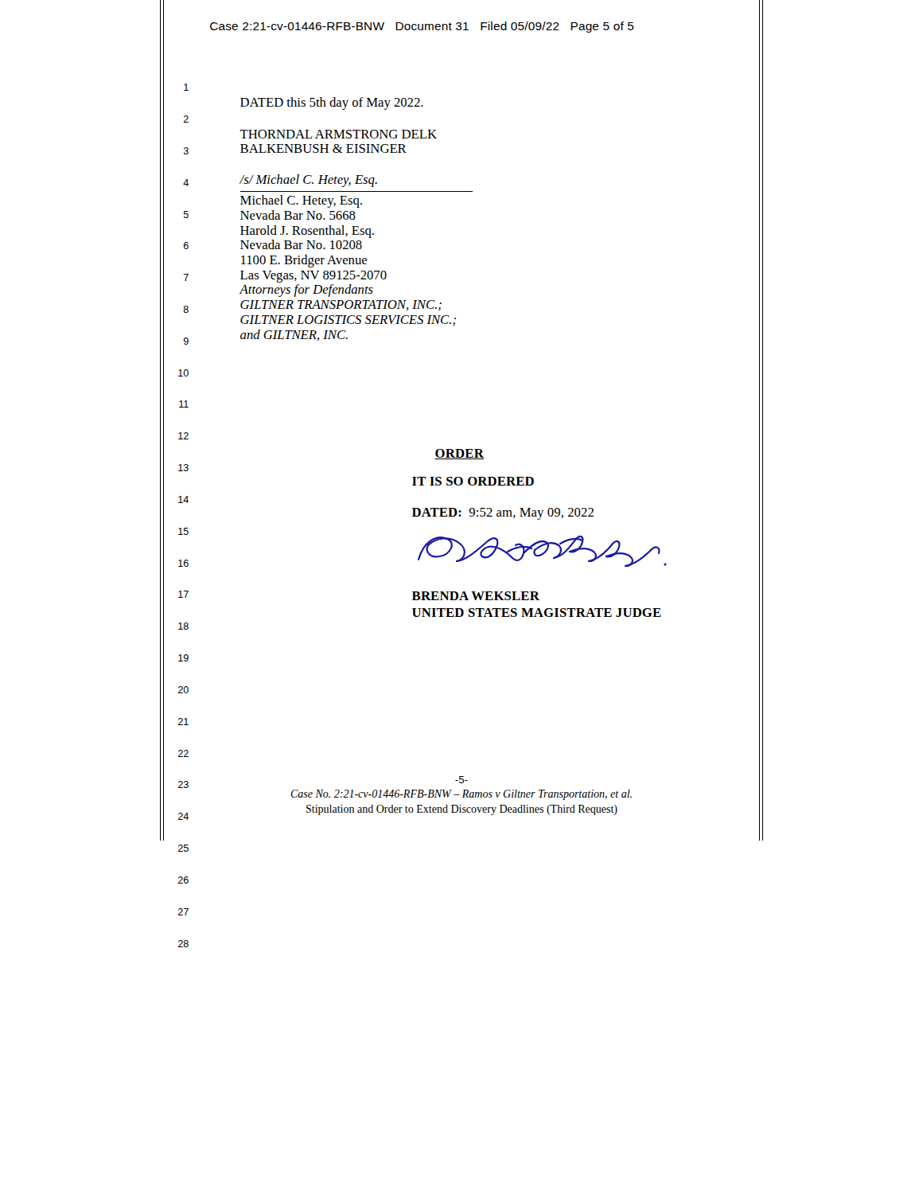Case 2:21-cv-01446-RFB-BNW Document 31 Filed 05/09/22 Page 5 of 5
1
2
3
4
5
6
7
8
9
10
11
12
13
14
15
16
17
18
19
20
21
22
23
24
25
26
27
28
DATED this 5th day of May 2022.
THORNDAL ARMSTRONG DELK
BALKENBUSH & EISINGER
/s/ Michael C. Hetey, Esq.
Michael C. Hetey, Esq.
Nevada Bar No. 5668
Harold J. Rosenthal, Esq.
Nevada Bar No. 10208
1100 E. Bridger Avenue
Las Vegas, NV 89125-2070
Attorneys for Defendants
GILTNER TRANSPORTATION, INC.;
GILTNER LOGISTICS SERVICES INC.;
and GILTNER, INC.
ORDER
IT IS SO ORDERED
DATED: 9:52 am, May 09, 2022
BRENDA WEKSLER
UNITED STATES MAGISTRATE JUDGE
-5-
Case No. 2:21-cv-01446-RFB-BNW – Ramos v Giltner Transportation, et al.
Stipulation and Order to Extend Discovery Deadlines (Third Request)